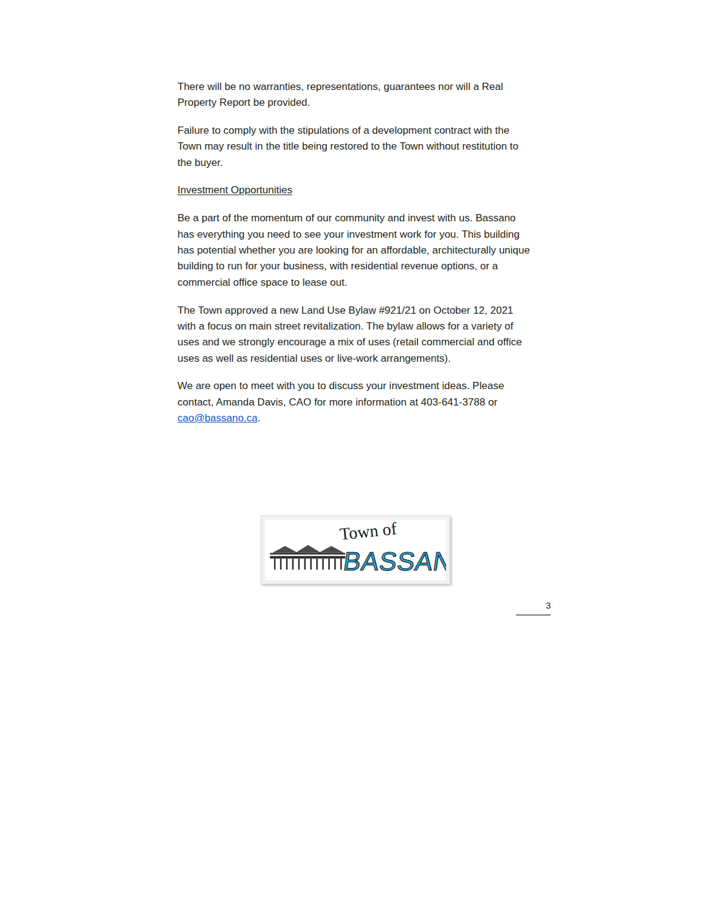There will be no warranties, representations, guarantees nor will a Real Property Report be provided.
Failure to comply with the stipulations of a development contract with the Town may result in the title being restored to the Town without restitution to the buyer.
Investment Opportunities
Be a part of the momentum of our community and invest with us. Bassano has everything you need to see your investment work for you. This building has potential whether you are looking for an affordable, architecturally unique building to run for your business, with residential revenue options, or a commercial office space to lease out.
The Town approved a new Land Use Bylaw #921/21 on October 12, 2021 with a focus on main street revitalization. The bylaw allows for a variety of uses and we strongly encourage a mix of uses (retail commercial and office uses as well as residential uses or live-work arrangements).
We are open to meet with you to discuss your investment ideas. Please contact, Amanda Davis, CAO for more information at 403-641-3788 or cao@bassano.ca.
Town of BASSANO
3